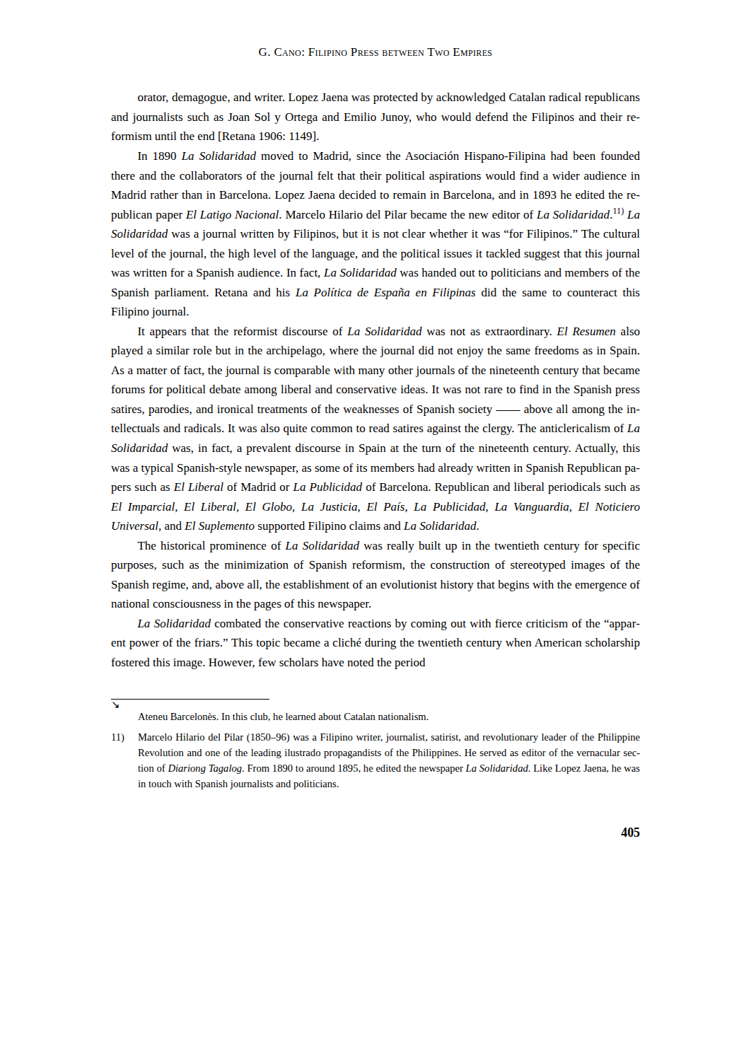G. Cano: Filipino Press between Two Empires
orator, demagogue, and writer. Lopez Jaena was protected by acknowledged Catalan radical republicans and journalists such as Joan Sol y Ortega and Emilio Junoy, who would defend the Filipinos and their reformism until the end [Retana 1906: 1149].
In 1890 La Solidaridad moved to Madrid, since the Asociación Hispano-Filipina had been founded there and the collaborators of the journal felt that their political aspirations would find a wider audience in Madrid rather than in Barcelona. Lopez Jaena decided to remain in Barcelona, and in 1893 he edited the republican paper El Latigo Nacional. Marcelo Hilario del Pilar became the new editor of La Solidaridad.11) La Solidaridad was a journal written by Filipinos, but it is not clear whether it was “for Filipinos.” The cultural level of the journal, the high level of the language, and the political issues it tackled suggest that this journal was written for a Spanish audience. In fact, La Solidaridad was handed out to politicians and members of the Spanish parliament. Retana and his La Política de España en Filipinas did the same to counteract this Filipino journal.
It appears that the reformist discourse of La Solidaridad was not as extraordinary. El Resumen also played a similar role but in the archipelago, where the journal did not enjoy the same freedoms as in Spain. As a matter of fact, the journal is comparable with many other journals of the nineteenth century that became forums for political debate among liberal and conservative ideas. It was not rare to find in the Spanish press satires, parodies, and ironical treatments of the weaknesses of Spanish society —— above all among the intellectuals and radicals. It was also quite common to read satires against the clergy. The anticlericalism of La Solidaridad was, in fact, a prevalent discourse in Spain at the turn of the nineteenth century. Actually, this was a typical Spanish-style newspaper, as some of its members had already written in Spanish Republican papers such as El Liberal of Madrid or La Publicidad of Barcelona. Republican and liberal periodicals such as El Imparcial, El Liberal, El Globo, La Justicia, El País, La Publicidad, La Vanguardia, El Noticiero Universal, and El Suplemento supported Filipino claims and La Solidaridad.
The historical prominence of La Solidaridad was really built up in the twentieth century for specific purposes, such as the minimization of Spanish reformism, the construction of stereotyped images of the Spanish regime, and, above all, the establishment of an evolutionist history that begins with the emergence of national consciousness in the pages of this newspaper.
La Solidaridad combated the conservative reactions by coming out with fierce criticism of the “apparent power of the friars.” This topic became a cliché during the twentieth century when American scholarship fostered this image. However, few scholars have noted the period
↘Ateneu Barcelonès. In this club, he learned about Catalan nationalism.
11) Marcelo Hilario del Pilar (1850–96) was a Filipino writer, journalist, satirist, and revolutionary leader of the Philippine Revolution and one of the leading ilustrado propagandists of the Philippines. He served as editor of the vernacular section of Diariong Tagalog. From 1890 to around 1895, he edited the newspaper La Solidaridad. Like Lopez Jaena, he was in touch with Spanish journalists and politicians.
405